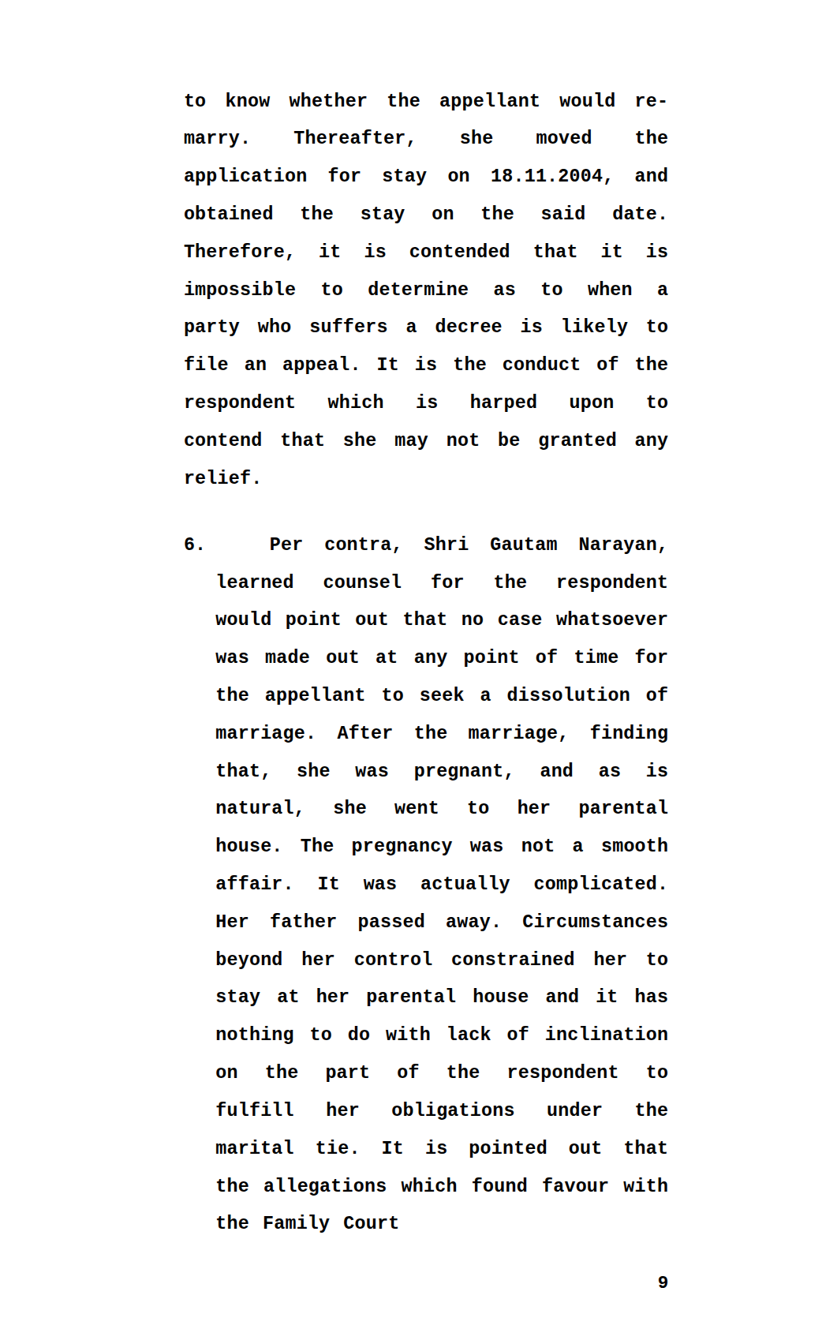to know whether the appellant would re-marry. Thereafter, she moved the application for stay on 18.11.2004, and obtained the stay on the said date. Therefore, it is contended that it is impossible to determine as to when a party who suffers a decree is likely to file an appeal. It is the conduct of the respondent which is harped upon to contend that she may not be granted any relief.
6. Per contra, Shri Gautam Narayan, learned counsel for the respondent would point out that no case whatsoever was made out at any point of time for the appellant to seek a dissolution of marriage. After the marriage, finding that, she was pregnant, and as is natural, she went to her parental house. The pregnancy was not a smooth affair. It was actually complicated. Her father passed away. Circumstances beyond her control constrained her to stay at her parental house and it has nothing to do with lack of inclination on the part of the respondent to fulfill her obligations under the marital tie. It is pointed out that the allegations which found favour with the Family Court
9